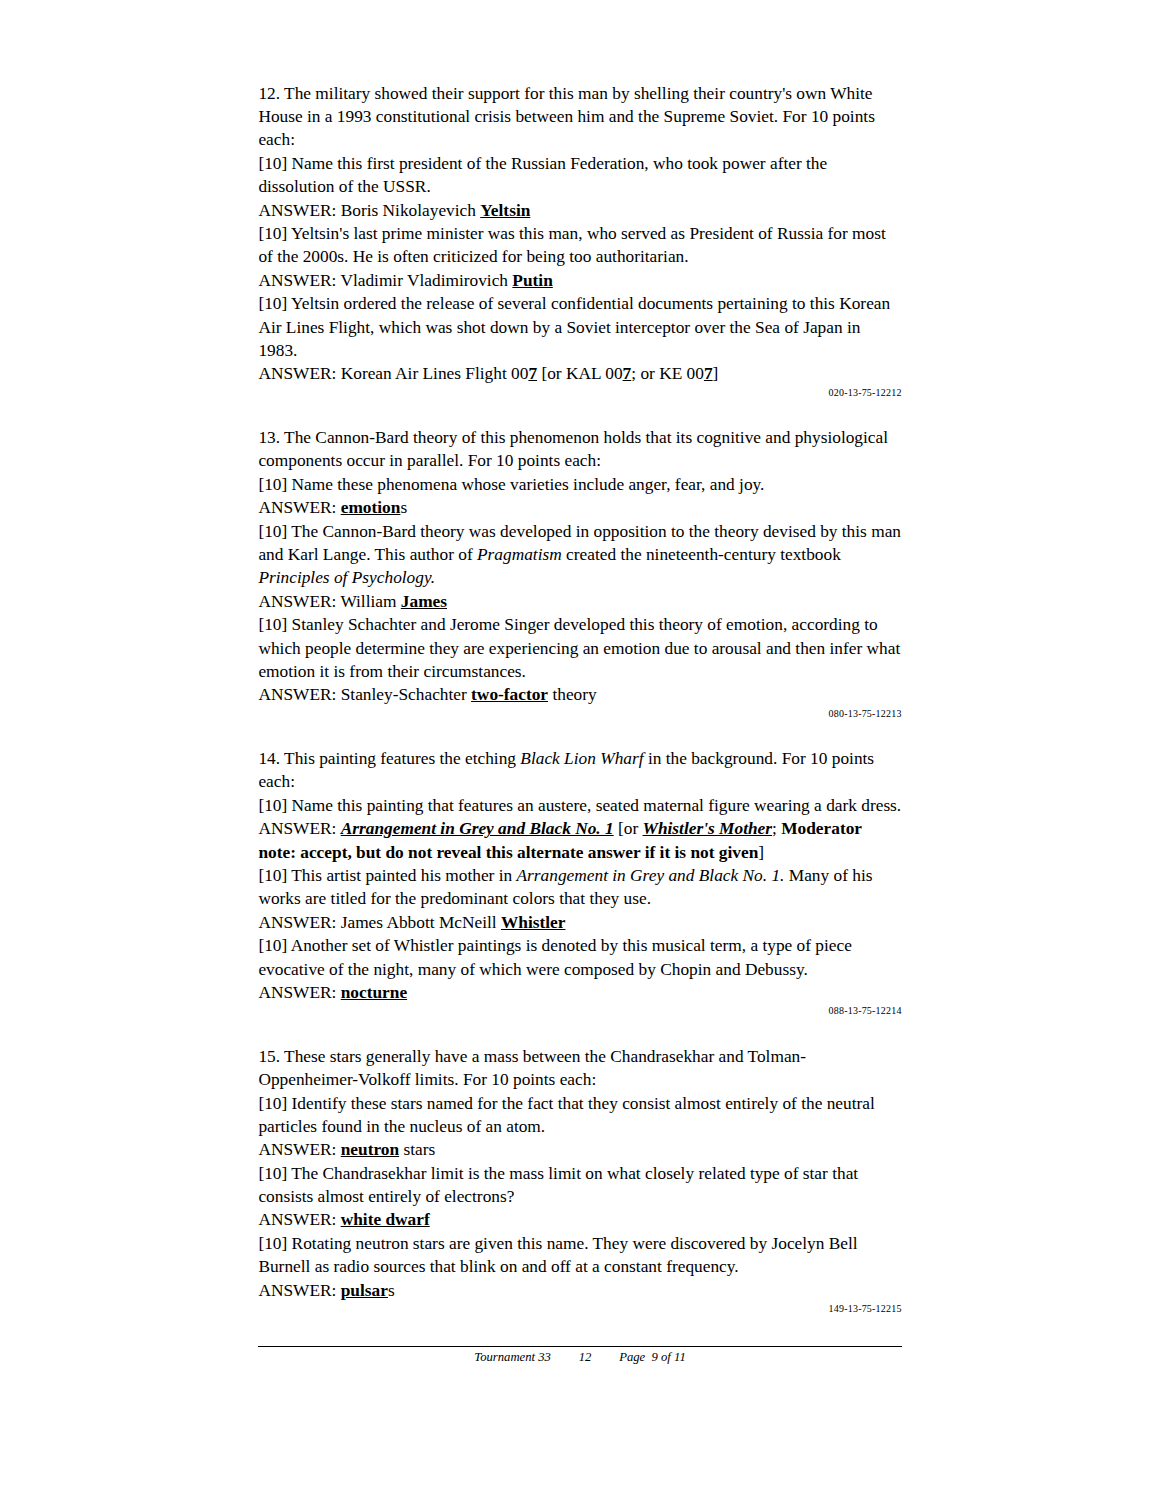12. The military showed their support for this man by shelling their country's own White House in a 1993 constitutional crisis between him and the Supreme Soviet. For 10 points each:
[10] Name this first president of the Russian Federation, who took power after the dissolution of the USSR.
ANSWER: Boris Nikolayevich Yeltsin
[10] Yeltsin's last prime minister was this man, who served as President of Russia for most of the 2000s. He is often criticized for being too authoritarian.
ANSWER: Vladimir Vladimirovich Putin
[10] Yeltsin ordered the release of several confidential documents pertaining to this Korean Air Lines Flight, which was shot down by a Soviet interceptor over the Sea of Japan in 1983.
ANSWER: Korean Air Lines Flight 007 [or KAL 007; or KE 007]
020-13-75-12212
13. The Cannon-Bard theory of this phenomenon holds that its cognitive and physiological components occur in parallel. For 10 points each:
[10] Name these phenomena whose varieties include anger, fear, and joy.
ANSWER: emotions
[10] The Cannon-Bard theory was developed in opposition to the theory devised by this man and Karl Lange. This author of Pragmatism created the nineteenth-century textbook Principles of Psychology.
ANSWER: William James
[10] Stanley Schachter and Jerome Singer developed this theory of emotion, according to which people determine they are experiencing an emotion due to arousal and then infer what emotion it is from their circumstances.
ANSWER: Stanley-Schachter two-factor theory
080-13-75-12213
14. This painting features the etching Black Lion Wharf in the background. For 10 points each:
[10] Name this painting that features an austere, seated maternal figure wearing a dark dress.
ANSWER: Arrangement in Grey and Black No. 1 [or Whistler's Mother; Moderator note: accept, but do not reveal this alternate answer if it is not given]
[10] This artist painted his mother in Arrangement in Grey and Black No. 1. Many of his works are titled for the predominant colors that they use.
ANSWER: James Abbott McNeill Whistler
[10] Another set of Whistler paintings is denoted by this musical term, a type of piece evocative of the night, many of which were composed by Chopin and Debussy.
ANSWER: nocturne
088-13-75-12214
15. These stars generally have a mass between the Chandrasekhar and Tolman-Oppenheimer-Volkoff limits. For 10 points each:
[10] Identify these stars named for the fact that they consist almost entirely of the neutral particles found in the nucleus of an atom.
ANSWER: neutron stars
[10] The Chandrasekhar limit is the mass limit on what closely related type of star that consists almost entirely of electrons?
ANSWER: white dwarf
[10] Rotating neutron stars are given this name. They were discovered by Jocelyn Bell Burnell as radio sources that blink on and off at a constant frequency.
ANSWER: pulsars
149-13-75-12215
Tournament 3312 Page 9 of 11